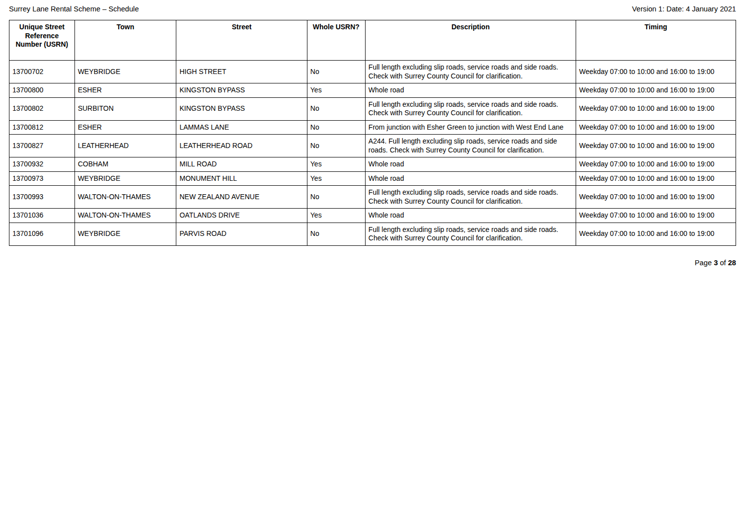Surrey Lane Rental Scheme – Schedule Version 1: Date: 4 January 2021
| Unique Street Reference Number (USRN) | Town | Street | Whole USRN? | Description | Timing |
| --- | --- | --- | --- | --- | --- |
| 13700702 | WEYBRIDGE | HIGH STREET | No | Full length excluding slip roads, service roads and side roads. Check with Surrey County Council for clarification. | Weekday 07:00 to 10:00 and 16:00 to 19:00 |
| 13700800 | ESHER | KINGSTON BYPASS | Yes | Whole road | Weekday 07:00 to 10:00 and 16:00 to 19:00 |
| 13700802 | SURBITON | KINGSTON BYPASS | No | Full length excluding slip roads, service roads and side roads. Check with Surrey County Council for clarification. | Weekday 07:00 to 10:00 and 16:00 to 19:00 |
| 13700812 | ESHER | LAMMAS LANE | No | From junction with Esher Green to junction with West End Lane | Weekday 07:00 to 10:00 and 16:00 to 19:00 |
| 13700827 | LEATHERHEAD | LEATHERHEAD ROAD | No | A244. Full length excluding slip roads, service roads and side roads. Check with Surrey County Council for clarification. | Weekday 07:00 to 10:00 and 16:00 to 19:00 |
| 13700932 | COBHAM | MILL ROAD | Yes | Whole road | Weekday 07:00 to 10:00 and 16:00 to 19:00 |
| 13700973 | WEYBRIDGE | MONUMENT HILL | Yes | Whole road | Weekday 07:00 to 10:00 and 16:00 to 19:00 |
| 13700993 | WALTON-ON-THAMES | NEW ZEALAND AVENUE | No | Full length excluding slip roads, service roads and side roads. Check with Surrey County Council for clarification. | Weekday 07:00 to 10:00 and 16:00 to 19:00 |
| 13701036 | WALTON-ON-THAMES | OATLANDS DRIVE | Yes | Whole road | Weekday 07:00 to 10:00 and 16:00 to 19:00 |
| 13701096 | WEYBRIDGE | PARVIS ROAD | No | Full length excluding slip roads, service roads and side roads. Check with Surrey County Council for clarification. | Weekday 07:00 to 10:00 and 16:00 to 19:00 |
Page 3 of 28